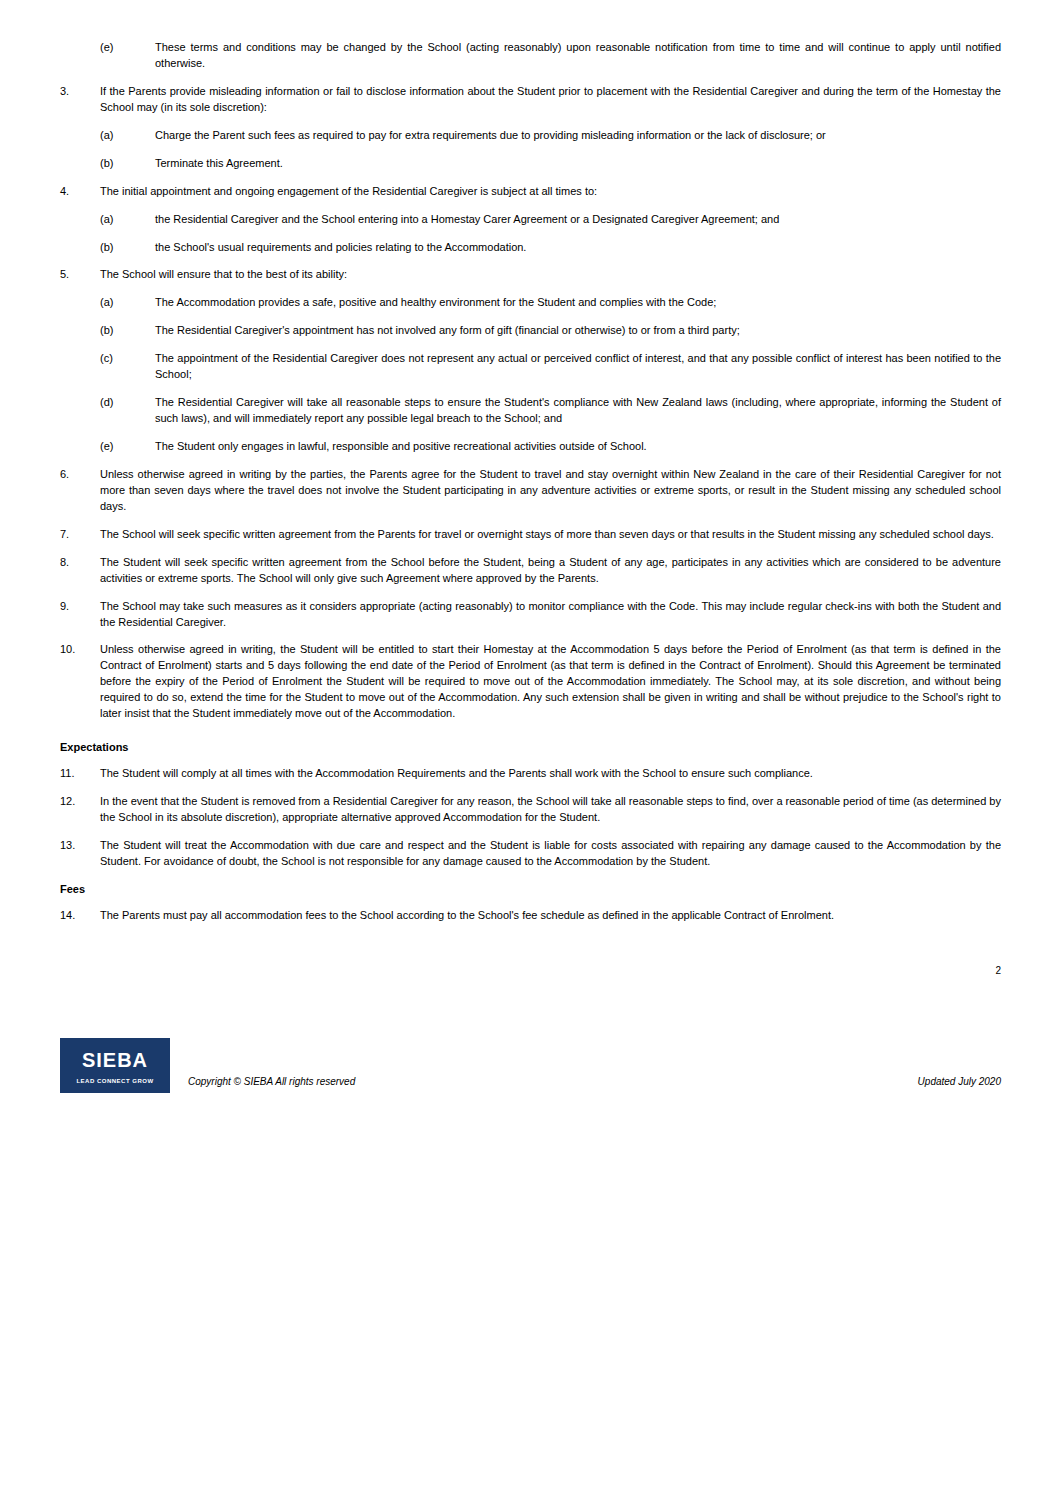(e)
These terms and conditions may be changed by the School (acting reasonably) upon reasonable notification from time to time and will continue to apply until notified otherwise.
3.
If the Parents provide misleading information or fail to disclose information about the Student prior to placement with the Residential Caregiver and during the term of the Homestay the School may (in its sole discretion):
(a)
Charge the Parent such fees as required to pay for extra requirements due to providing misleading information or the lack of disclosure; or
(b)
Terminate this Agreement.
4.
The initial appointment and ongoing engagement of the Residential Caregiver is subject at all times to:
(a)
the Residential Caregiver and the School entering into a Homestay Carer Agreement or a Designated Caregiver Agreement; and
(b)
the School's usual requirements and policies relating to the Accommodation.
5.
The School will ensure that to the best of its ability:
(a)
The Accommodation provides a safe, positive and healthy environment for the Student and complies with the Code;
(b)
The Residential Caregiver's appointment has not involved any form of gift (financial or otherwise) to or from a third party;
(c)
The appointment of the Residential Caregiver does not represent any actual or perceived conflict of interest, and that any possible conflict of interest has been notified to the School;
(d)
The Residential Caregiver will take all reasonable steps to ensure the Student's compliance with New Zealand laws (including, where appropriate, informing the Student of such laws), and will immediately report any possible legal breach to the School; and
(e)
The Student only engages in lawful, responsible and positive recreational activities outside of School.
6.
Unless otherwise agreed in writing by the parties, the Parents agree for the Student to travel and stay overnight within New Zealand in the care of their Residential Caregiver for not more than seven days where the travel does not involve the Student participating in any adventure activities or extreme sports, or result in the Student missing any scheduled school days.
7.
The School will seek specific written agreement from the Parents for travel or overnight stays of more than seven days or that results in the Student missing any scheduled school days.
8.
The Student will seek specific written agreement from the School before the Student, being a Student of any age, participates in any activities which are considered to be adventure activities or extreme sports. The School will only give such Agreement where approved by the Parents.
9.
The School may take such measures as it considers appropriate (acting reasonably) to monitor compliance with the Code. This may include regular check-ins with both the Student and the Residential Caregiver.
10.
Unless otherwise agreed in writing, the Student will be entitled to start their Homestay at the Accommodation 5 days before the Period of Enrolment (as that term is defined in the Contract of Enrolment) starts and 5 days following the end date of the Period of Enrolment (as that term is defined in the Contract of Enrolment). Should this Agreement be terminated before the expiry of the Period of Enrolment the Student will be required to move out of the Accommodation immediately. The School may, at its sole discretion, and without being required to do so, extend the time for the Student to move out of the Accommodation. Any such extension shall be given in writing and shall be without prejudice to the School's right to later insist that the Student immediately move out of the Accommodation.
Expectations
11.
The Student will comply at all times with the Accommodation Requirements and the Parents shall work with the School to ensure such compliance.
12.
In the event that the Student is removed from a Residential Caregiver for any reason, the School will take all reasonable steps to find, over a reasonable period of time (as determined by the School in its absolute discretion), appropriate alternative approved Accommodation for the Student.
13.
The Student will treat the Accommodation with due care and respect and the Student is liable for costs associated with repairing any damage caused to the Accommodation by the Student. For avoidance of doubt, the School is not responsible for any damage caused to the Accommodation by the Student.
Fees
14.
The Parents must pay all accommodation fees to the School according to the School's fee schedule as defined in the applicable Contract of Enrolment.
2
SIEBA
LEAD CONNECT GROW
Copyright © SIEBA All rights reserved
Updated July 2020